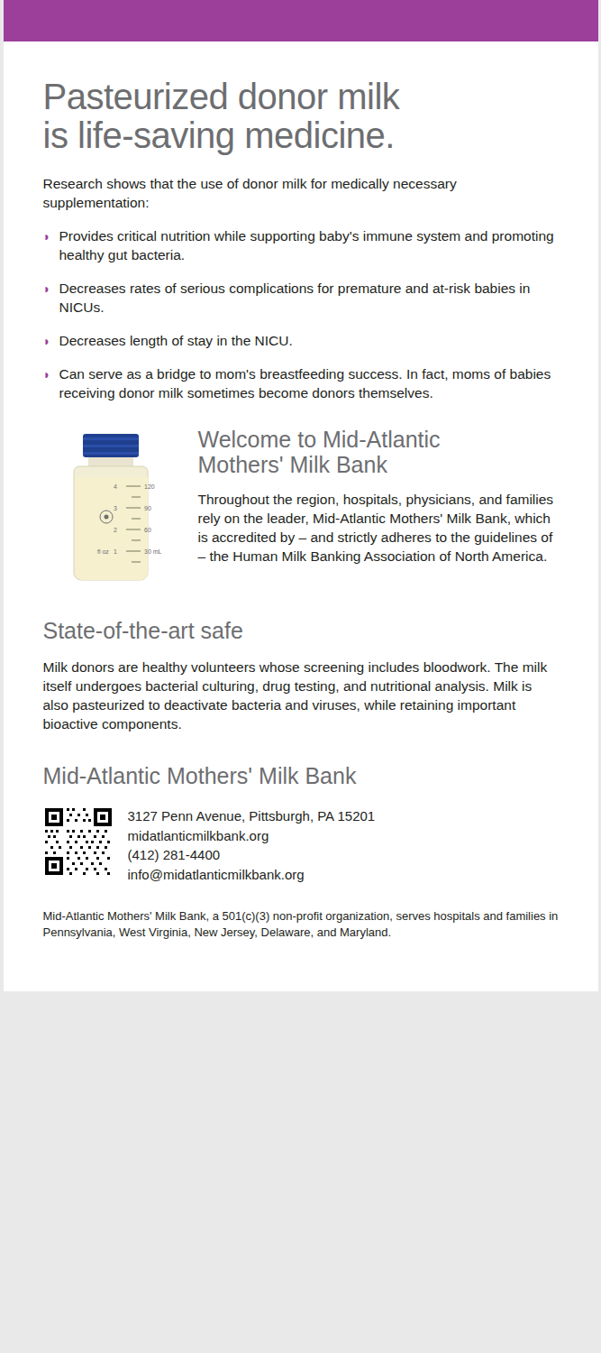Pasteurized donor milk
is life-saving medicine.
Research shows that the use of donor milk for medically necessary supplementation:
Provides critical nutrition while supporting baby's immune system and promoting healthy gut bacteria.
Decreases rates of serious complications for premature and at-risk babies in NICUs.
Decreases length of stay in the NICU.
Can serve as a bridge to mom's breastfeeding success. In fact, moms of babies receiving donor milk sometimes become donors themselves.
4 3 2 1 fl oz 120 90 60 30 mL
Welcome to Mid-Atlantic
Mothers' Milk Bank
Throughout the region, hospitals, physicians, and families rely on the leader, Mid-Atlantic Mothers' Milk Bank, which is accredited by – and strictly adheres to the guidelines of – the Human Milk Banking Association of North America.
State-of-the-art safe
Milk donors are healthy volunteers whose screening includes bloodwork. The milk itself undergoes bacterial culturing, drug testing, and nutritional analysis. Milk is also pasteurized to deactivate bacteria and viruses, while retaining important bioactive components.
Mid-Atlantic Mothers' Milk Bank
3127 Penn Avenue, Pittsburgh, PA 15201
midatlanticmilkbank.org
(412) 281-4400
info@midatlanticmilkbank.org
Mid-Atlantic Mothers' Milk Bank, a 501(c)(3) non-profit organization, serves hospitals and families in Pennsylvania, West Virginia, New Jersey, Delaware, and Maryland.